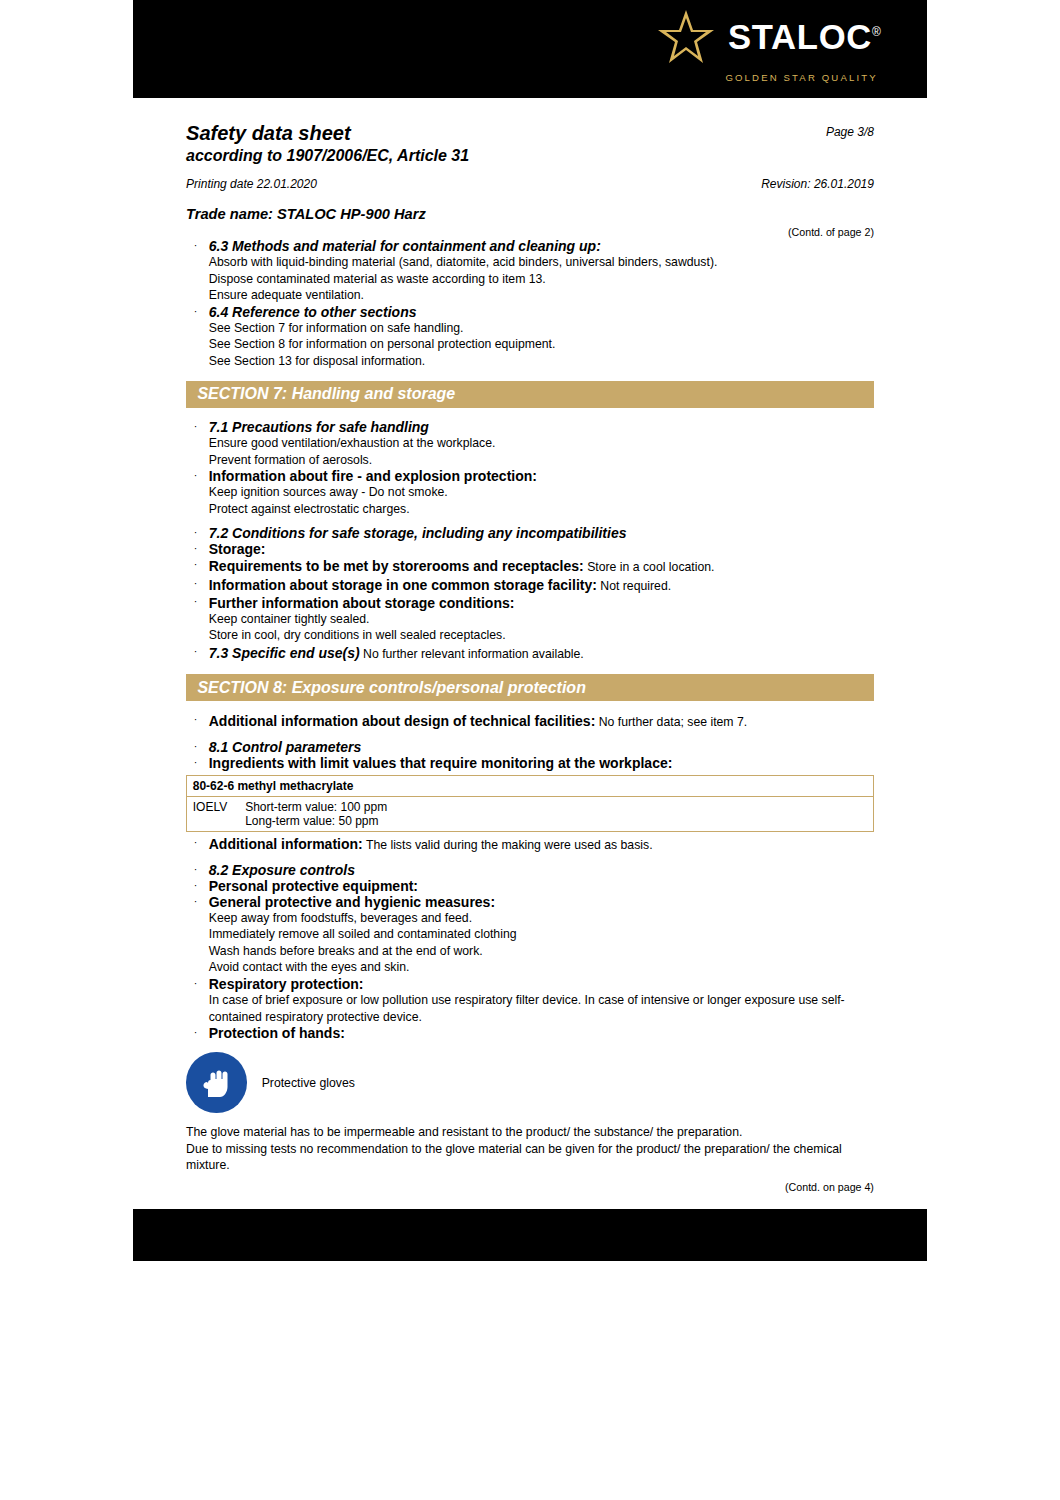STALOC®
GOLDEN STAR QUALITY
Safety data sheetaccording to 1907/2006/EC, Article 31
Page 3/8
Printing date 22.01.2020
Revision: 26.01.2019
Trade name: STALOC HP-900 Harz
(Contd. of page 2)
·
6.3 Methods and material for containment and cleaning up:
Absorb with liquid-binding material (sand, diatomite, acid binders, universal binders, sawdust).
Dispose contaminated material as waste according to item 13.
Ensure adequate ventilation.
·
6.4 Reference to other sections
See Section 7 for information on safe handling.
See Section 8 for information on personal protection equipment.
See Section 13 for disposal information.
SECTION 7: Handling and storage
·
7.1 Precautions for safe handling
Ensure good ventilation/exhaustion at the workplace.
Prevent formation of aerosols.
·
Information about fire - and explosion protection:
Keep ignition sources away - Do not smoke.
Protect against electrostatic charges.
·
7.2 Conditions for safe storage, including any incompatibilities
·
Storage:
·
Requirements to be met by storerooms and receptacles: Store in a cool location.
·
Information about storage in one common storage facility: Not required.
·
Further information about storage conditions:
Keep container tightly sealed.
Store in cool, dry conditions in well sealed receptacles.
·
7.3 Specific end use(s) No further relevant information available.
SECTION 8: Exposure controls/personal protection
·
Additional information about design of technical facilities: No further data; see item 7.
·
8.1 Control parameters
·
Ingredients with limit values that require monitoring at the workplace:
| 80-62-6 methyl methacrylate |
| IOELV | Short-term value: 100 ppm Long-term value: 50 ppm |
·
Additional information: The lists valid during the making were used as basis.
·
8.2 Exposure controls
·
Personal protective equipment:
·
General protective and hygienic measures:
Keep away from foodstuffs, beverages and feed.
Immediately remove all soiled and contaminated clothing
Wash hands before breaks and at the end of work.
Avoid contact with the eyes and skin.
·
Respiratory protection:
In case of brief exposure or low pollution use respiratory filter device. In case of intensive or longer exposure use self-contained respiratory protective device.
·
Protection of hands:
Protective gloves
The glove material has to be impermeable and resistant to the product/ the substance/ the preparation.
Due to missing tests no recommendation to the glove material can be given for the product/ the preparation/ the chemical mixture.
(Contd. on page 4)